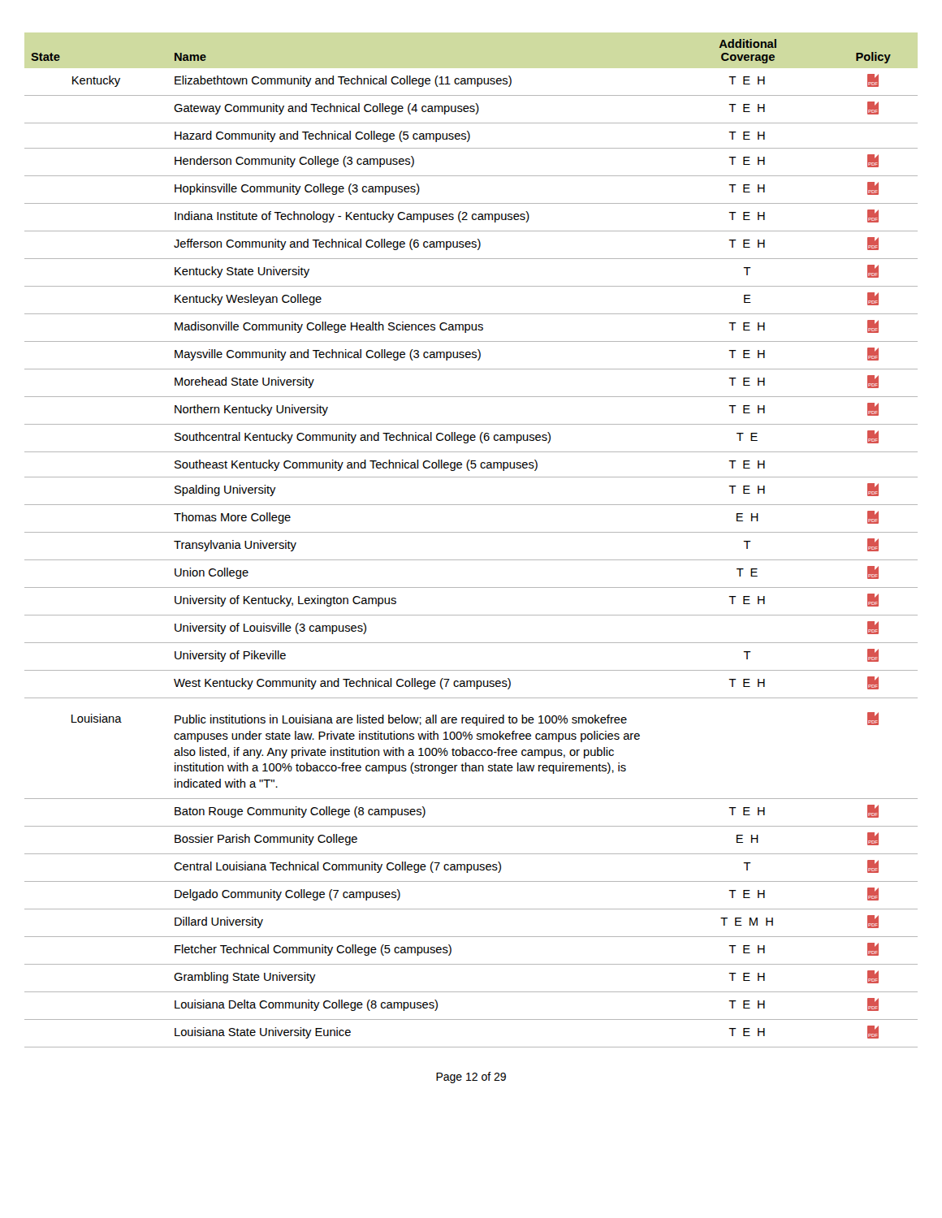| State | Name | Additional Coverage | Policy |
| --- | --- | --- | --- |
| Kentucky | Elizabethtown Community and Technical College (11 campuses) | T E H | |
| | Gateway Community and Technical College (4 campuses) | T E H | |
| | Hazard Community and Technical College (5 campuses) | T E H | |
| | Henderson Community College (3 campuses) | T E H | |
| | Hopkinsville Community College (3 campuses) | T E H | |
| | Indiana Institute of Technology - Kentucky Campuses (2 campuses) | T E H | |
| | Jefferson Community and Technical College (6 campuses) | T E H | |
| | Kentucky State University | T | |
| | Kentucky Wesleyan College | E | |
| | Madisonville Community College Health Sciences Campus | T E H | |
| | Maysville Community and Technical College (3 campuses) | T E H | |
| | Morehead State University | T E H | |
| | Northern Kentucky University | T E H | |
| | Southcentral Kentucky Community and Technical College (6 campuses) | T E | |
| | Southeast Kentucky Community and Technical College (5 campuses) | T E H | |
| | Spalding University | T E H | |
| | Thomas More College | E H | |
| | Transylvania University | T | |
| | Union College | T E | |
| | University of Kentucky, Lexington Campus | T E H | |
| | University of Louisville (3 campuses) | | |
| | University of Pikeville | T | |
| | West Kentucky Community and Technical College (7 campuses) | T E H | |
| Louisiana | Public institutions in Louisiana are listed below; all are required to be 100% smokefree campuses under state law. Private institutions with 100% smokefree campus policies are also listed, if any. Any private institution with a 100% tobacco-free campus, or public institution with a 100% tobacco-free campus (stronger than state law requirements), is indicated with a "T". | | |
| | Baton Rouge Community College (8 campuses) | T E H | |
| | Bossier Parish Community College | E H | |
| | Central Louisiana Technical Community College (7 campuses) | T | |
| | Delgado Community College (7 campuses) | T E H | |
| | Dillard University | T E M H | |
| | Fletcher Technical Community College (5 campuses) | T E H | |
| | Grambling State University | T E H | |
| | Louisiana Delta Community College (8 campuses) | T E H | |
| | Louisiana State University Eunice | T E H | |
Page 12 of 29